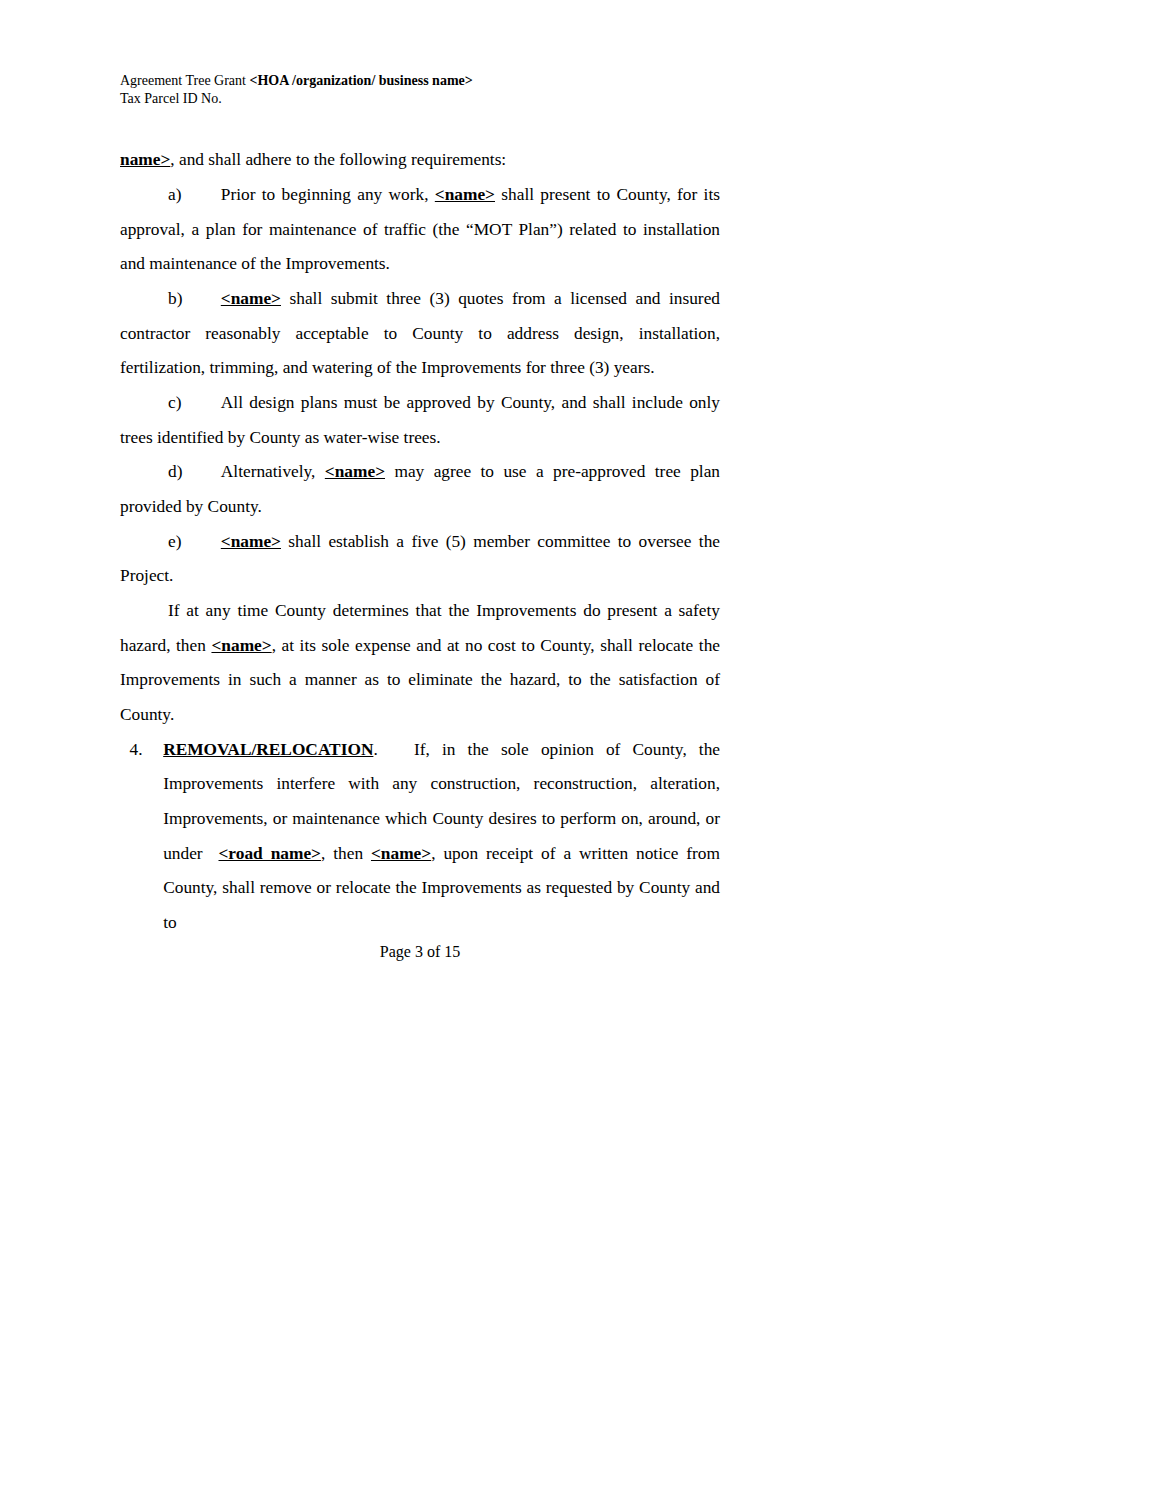Agreement Tree Grant <HOA /organization/ business name> Tax Parcel ID No.
name>, and shall adhere to the following requirements:
a) Prior to beginning any work, <name> shall present to County, for its approval, a plan for maintenance of traffic (the “MOT Plan”) related to installation and maintenance of the Improvements.
b)<name> shall submit three (3) quotes from a licensed and insured contractor reasonably acceptable to County to address design, installation, fertilization, trimming, and watering of the Improvements for three (3) years.
c) All design plans must be approved by County, and shall include only trees identified by County as water-wise trees.
d) Alternatively, <name> may agree to use a pre-approved tree plan provided by County.
e)<name> shall establish a five (5) member committee to oversee the Project.
If at any time County determines that the Improvements do present a safety hazard, then <name>, at its sole expense and at no cost to County, shall relocate the Improvements in such a manner as to eliminate the hazard, to the satisfaction of County.
4.
REMOVAL/RELOCATION. If, in the sole opinion of County, the Improvements interfere with any construction, reconstruction, alteration, Improvements, or maintenance which County desires to perform on, around, or under <road name>, then <name>, upon receipt of a written notice from County, shall remove or relocate the Improvements as requested by County and to
Page 3 of 15